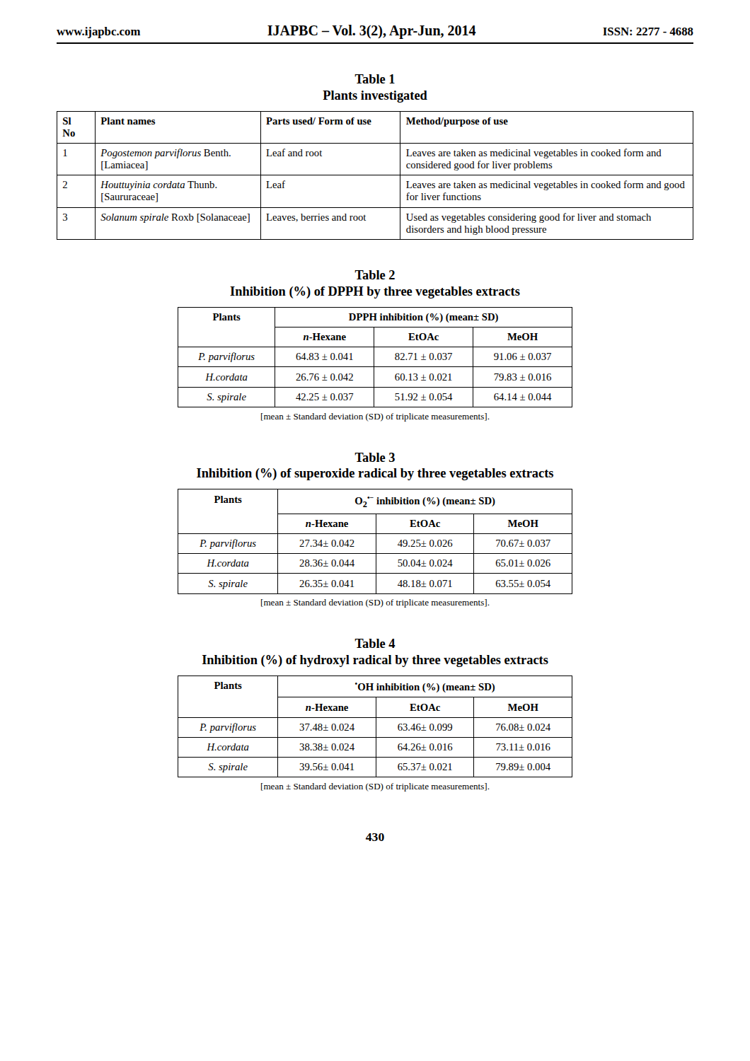www.ijapbc.com IJAPBC – Vol. 3(2), Apr-Jun, 2014 ISSN: 2277 - 4688
Table 1
Plants investigated
| Sl No | Plant names | Parts used/ Form of use | Method/purpose of use |
| --- | --- | --- | --- |
| 1 | Pogostemon parviflorus Benth. [Lamiacea] | Leaf and root | Leaves are taken as medicinal vegetables in cooked form and considered good for liver problems |
| 2 | Houttuyinia cordata Thunb. [Saururaceae] | Leaf | Leaves are taken as medicinal vegetables in cooked form and good for liver functions |
| 3 | Solanum spirale Roxb [Solanaceae] | Leaves, berries and root | Used as vegetables considering good for liver and stomach disorders and high blood pressure |
Table 2
Inhibition (%) of DPPH by three vegetables extracts
| Plants | DPPH inhibition (%) (mean± SD) |
| --- | --- |
| n -Hexane | EtOAc | MeOH |
| P. parviflorus | 64.83 ± 0.041 | 82.71 ± 0.037 | 91.06 ± 0.037 |
| H.cordata | 26.76 ± 0.042 | 60.13 ± 0.021 | 79.83 ± 0.016 |
| S. spirale | 42.25 ± 0.037 | 51.92 ± 0.054 | 64.14 ± 0.044 |
[mean ± Standard deviation (SD) of triplicate measurements].
Table 3
Inhibition (%) of superoxide radical by three vegetables extracts
| Plants | O 2 •− inhibition (%) (mean± SD) |
| --- | --- |
| n -Hexane | EtOAc | MeOH |
| P. parviflorus | 27.34± 0.042 | 49.25± 0.026 | 70.67± 0.037 |
| H.cordata | 28.36± 0.044 | 50.04± 0.024 | 65.01± 0.026 |
| S. spirale | 26.35± 0.041 | 48.18± 0.071 | 63.55± 0.054 |
[mean ± Standard deviation (SD) of triplicate measurements].
Table 4
Inhibition (%) of hydroxyl radical by three vegetables extracts
| Plants | • OH inhibition (%) (mean± SD) |
| --- | --- |
| n -Hexane | EtOAc | MeOH |
| P. parviflorus | 37.48± 0.024 | 63.46± 0.099 | 76.08± 0.024 |
| H.cordata | 38.38± 0.024 | 64.26± 0.016 | 73.11± 0.016 |
| S. spirale | 39.56± 0.041 | 65.37± 0.021 | 79.89± 0.004 |
[mean ± Standard deviation (SD) of triplicate measurements].
430